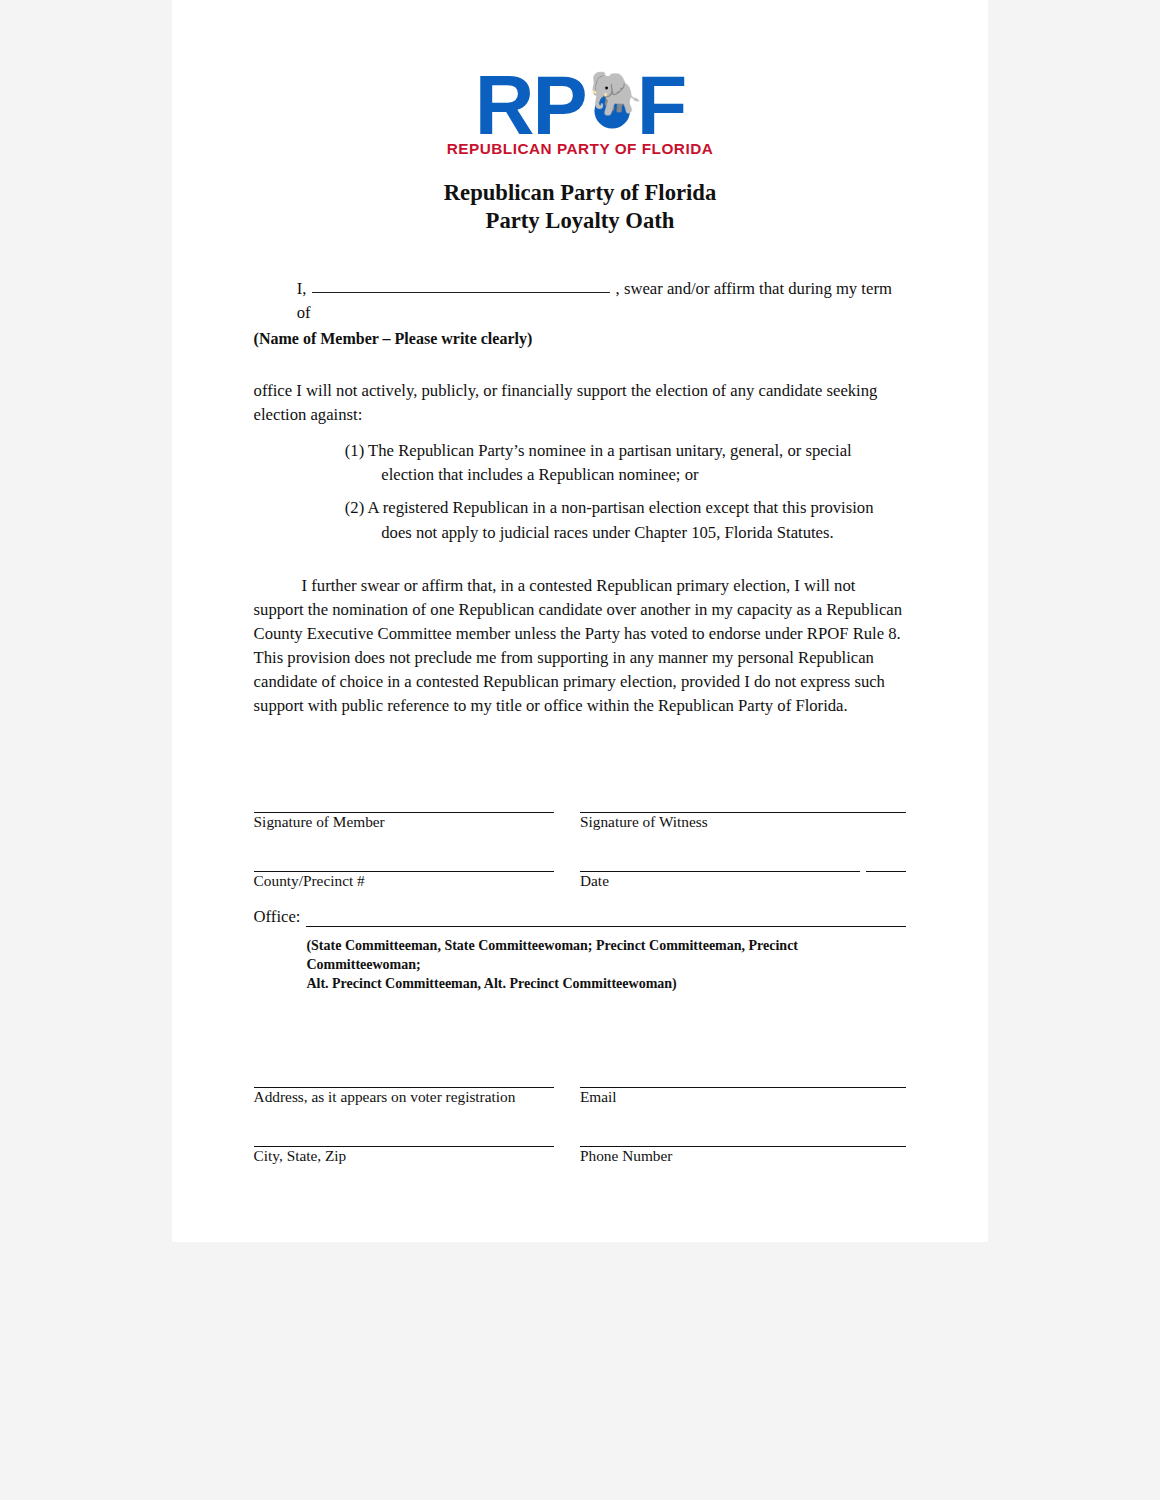RP F
REPUBLICAN PARTY OF FLORIDA
Republican Party of Florida Party Loyalty Oath
I, , swear and/or affirm that during my term of
(Name of Member – Please write clearly)
office I will not actively, publicly, or financially support the election of any candidate seeking election against:
(1) The Republican Party’s nominee in a partisan unitary, general, or special election that includes a Republican nominee; or
(2) A registered Republican in a non-partisan election except that this provision does not apply to judicial races under Chapter 105, Florida Statutes.
I further swear or affirm that, in a contested Republican primary election, I will not support the nomination of one Republican candidate over another in my capacity as a Republican County Executive Committee member unless the Party has voted to endorse under RPOF Rule 8. This provision does not preclude me from supporting in any manner my personal Republican candidate of choice in a contested Republican primary election, provided I do not express such support with public reference to my title or office within the Republican Party of Florida.
| Signature of Member | Signature of Witness |
| County/Precinct # | Date |
Office:
(State Committeeman, State Committeewoman; Precinct Committeeman, Precinct Committeewoman;
Alt. Precinct Committeeman, Alt. Precinct Committeewoman)
| Address, as it appears on voter registration | Email |
| City, State, Zip | Phone Number |